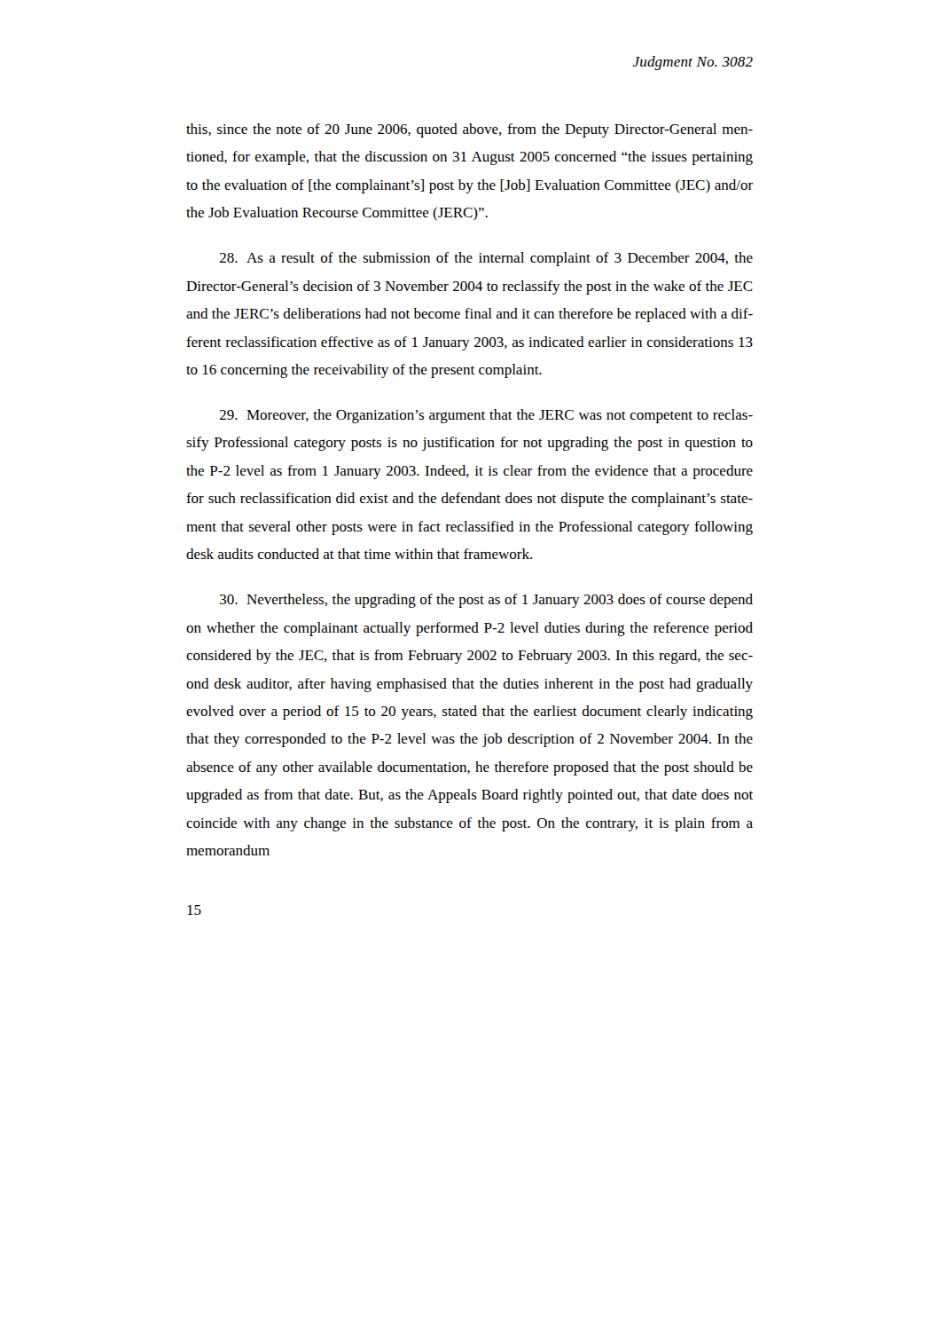Judgment No. 3082
this, since the note of 20 June 2006, quoted above, from the Deputy Director-General mentioned, for example, that the discussion on 31 August 2005 concerned “the issues pertaining to the evaluation of [the complainant’s] post by the [Job] Evaluation Committee (JEC) and/or the Job Evaluation Recourse Committee (JERC)”.
28. As a result of the submission of the internal complaint of 3 December 2004, the Director-General’s decision of 3 November 2004 to reclassify the post in the wake of the JEC and the JERC’s deliberations had not become final and it can therefore be replaced with a different reclassification effective as of 1 January 2003, as indicated earlier in considerations 13 to 16 concerning the receivability of the present complaint.
29. Moreover, the Organization’s argument that the JERC was not competent to reclassify Professional category posts is no justification for not upgrading the post in question to the P-2 level as from 1 January 2003. Indeed, it is clear from the evidence that a procedure for such reclassification did exist and the defendant does not dispute the complainant’s statement that several other posts were in fact reclassified in the Professional category following desk audits conducted at that time within that framework.
30. Nevertheless, the upgrading of the post as of 1 January 2003 does of course depend on whether the complainant actually performed P-2 level duties during the reference period considered by the JEC, that is from February 2002 to February 2003. In this regard, the second desk auditor, after having emphasised that the duties inherent in the post had gradually evolved over a period of 15 to 20 years, stated that the earliest document clearly indicating that they corresponded to the P-2 level was the job description of 2 November 2004. In the absence of any other available documentation, he therefore proposed that the post should be upgraded as from that date. But, as the Appeals Board rightly pointed out, that date does not coincide with any change in the substance of the post. On the contrary, it is plain from a memorandum
15